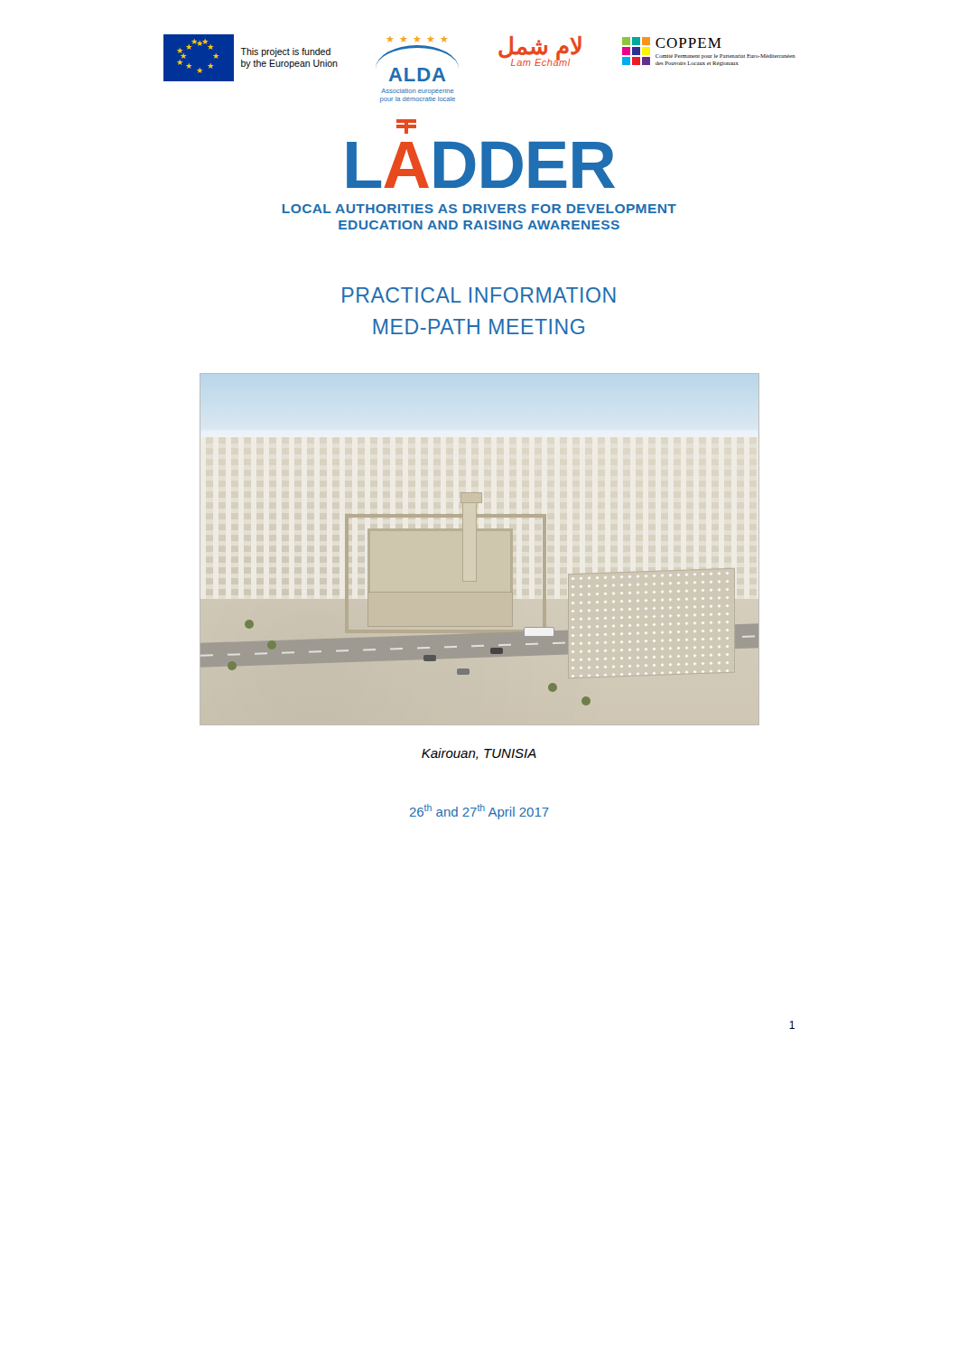★ ★ ★ ★ ★ ★ ★ ★ ★ ★ ★ ★
This project is funded
by the European Union
★ ★ ★ ★ ★
ALDA
Association européenne
pour la démocratie locale
لام شمل
Lam Echaml
COPPEM
Comité Permanent pour le Partenariat Euro-Méditerranéen
des Pouvoirs Locaux et Régionaux
LADDER
LOCAL AUTHORITIES AS DRIVERS FOR DEVELOPMENT
EDUCATION AND RAISING AWARENESS
PRACTICAL INFORMATION
MED-PATH MEETING
Kairouan, TUNISIA
26th and 27th April 2017
1